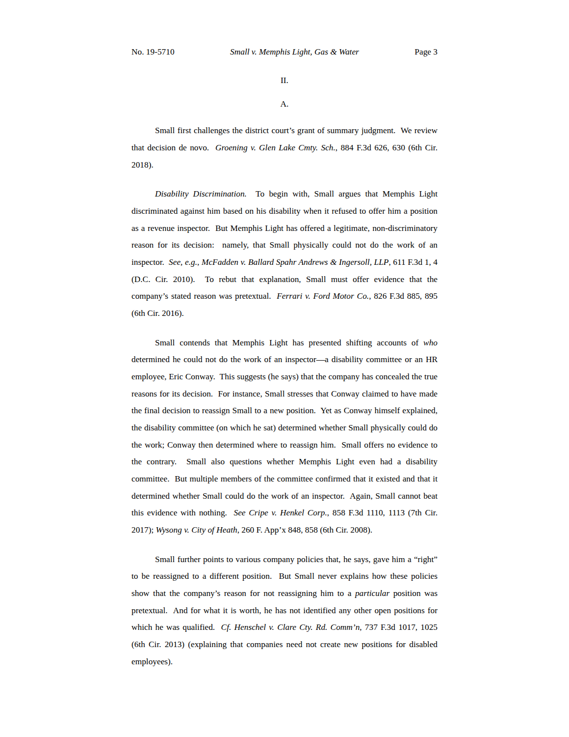No. 19-5710
Small v. Memphis Light, Gas & Water
Page 3
II.
A.
Small first challenges the district court’s grant of summary judgment. We review that decision de novo. Groening v. Glen Lake Cmty. Sch., 884 F.3d 626, 630 (6th Cir. 2018).
Disability Discrimination. To begin with, Small argues that Memphis Light discriminated against him based on his disability when it refused to offer him a position as a revenue inspector. But Memphis Light has offered a legitimate, non-discriminatory reason for its decision: namely, that Small physically could not do the work of an inspector. See, e.g., McFadden v. Ballard Spahr Andrews & Ingersoll, LLP, 611 F.3d 1, 4 (D.C. Cir. 2010). To rebut that explanation, Small must offer evidence that the company’s stated reason was pretextual. Ferrari v. Ford Motor Co., 826 F.3d 885, 895 (6th Cir. 2016).
Small contends that Memphis Light has presented shifting accounts of who determined he could not do the work of an inspector—a disability committee or an HR employee, Eric Conway. This suggests (he says) that the company has concealed the true reasons for its decision. For instance, Small stresses that Conway claimed to have made the final decision to reassign Small to a new position. Yet as Conway himself explained, the disability committee (on which he sat) determined whether Small physically could do the work; Conway then determined where to reassign him. Small offers no evidence to the contrary. Small also questions whether Memphis Light even had a disability committee. But multiple members of the committee confirmed that it existed and that it determined whether Small could do the work of an inspector. Again, Small cannot beat this evidence with nothing. See Cripe v. Henkel Corp., 858 F.3d 1110, 1113 (7th Cir. 2017); Wysong v. City of Heath, 260 F. App’x 848, 858 (6th Cir. 2008).
Small further points to various company policies that, he says, gave him a “right” to be reassigned to a different position. But Small never explains how these policies show that the company’s reason for not reassigning him to a particular position was pretextual. And for what it is worth, he has not identified any other open positions for which he was qualified. Cf. Henschel v. Clare Cty. Rd. Comm’n, 737 F.3d 1017, 1025 (6th Cir. 2013) (explaining that companies need not create new positions for disabled employees).